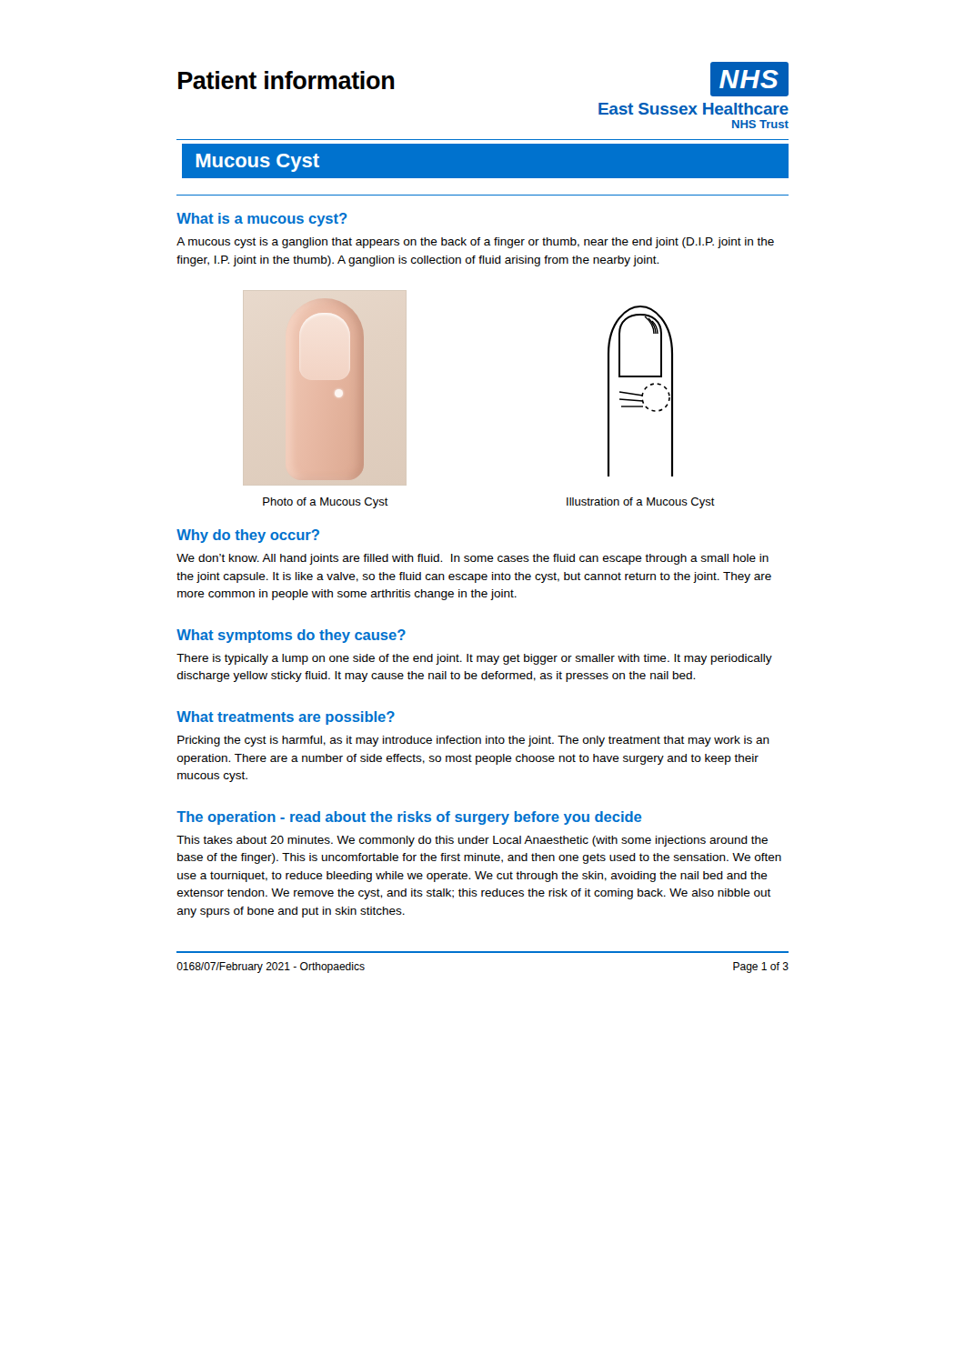Patient information
NHS
East Sussex Healthcare
NHS Trust
Mucous Cyst
What is a mucous cyst?
A mucous cyst is a ganglion that appears on the back of a finger or thumb, near the end joint (D.I.P. joint in the finger, I.P. joint in the thumb). A ganglion is collection of fluid arising from the nearby joint.
Photo of a Mucous Cyst
Illustration of a Mucous Cyst
Why do they occur?
We don’t know. All hand joints are filled with fluid. In some cases the fluid can escape through a small hole in the joint capsule. It is like a valve, so the fluid can escape into the cyst, but cannot return to the joint. They are more common in people with some arthritis change in the joint.
What symptoms do they cause?
There is typically a lump on one side of the end joint. It may get bigger or smaller with time. It may periodically discharge yellow sticky fluid. It may cause the nail to be deformed, as it presses on the nail bed.
What treatments are possible?
Pricking the cyst is harmful, as it may introduce infection into the joint. The only treatment that may work is an operation. There are a number of side effects, so most people choose not to have surgery and to keep their mucous cyst.
The operation - read about the risks of surgery before you decide
This takes about 20 minutes. We commonly do this under Local Anaesthetic (with some injections around the base of the finger). This is uncomfortable for the first minute, and then one gets used to the sensation. We often use a tourniquet, to reduce bleeding while we operate. We cut through the skin, avoiding the nail bed and the extensor tendon. We remove the cyst, and its stalk; this reduces the risk of it coming back. We also nibble out any spurs of bone and put in skin stitches.
0168/07/February 2021 - Orthopaedics
Page 1 of 3